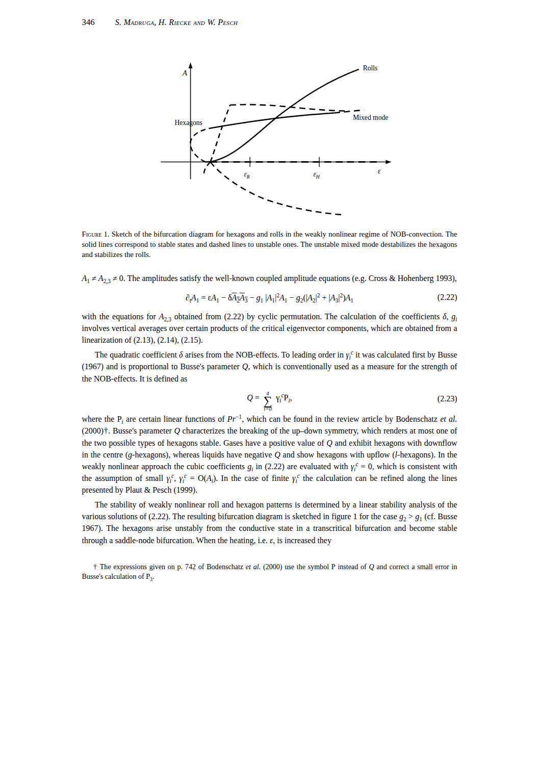346 S. Madruga, H. Riecke and W. Pesch
A ε Rolls Hexagons Mixed mode εR εH
Figure 1. Sketch of the bifurcation diagram for hexagons and rolls in the weakly nonlinear regime of NOB-convection. The solid lines correspond to stable states and dashed lines to unstable ones. The unstable mixed mode destabilizes the hexagons and stabilizes the rolls.
A1 ≠ A2,3 ≠ 0. The amplitudes satisfy the well-known coupled amplitude equations (e.g. Cross & Hohenberg 1993),
∂tA1 = εA1 − δA2 A3 − g1 |A1|2A1 − g2(|A2|2 + |A3|2)A1 (2.22)
with the equations for A2,3 obtained from (2.22) by cyclic permutation. The calculation of the coefficients δ, gi involves vertical averages over certain products of the critical eigenvector components, which are obtained from a linearization of (2.13), (2.14), (2.15).
The quadratic coefficient δ arises from the NOB-effects. To leading order in γic it was calculated first by Busse (1967) and is proportional to Busse's parameter Q, which is conventionally used as a measure for the strength of the NOB-effects. It is defined as
Q = ∑4 i=0 γicPi, (2.23)
where the Pi are certain linear functions of Pr−1, which can be found in the review article by Bodenschatz et al. (2000)†. Busse's parameter Q characterizes the breaking of the up–down symmetry, which renders at most one of the two possible types of hexagons stable. Gases have a positive value of Q and exhibit hexagons with downflow in the centre (g-hexagons), whereas liquids have negative Q and show hexagons with upflow (l-hexagons). In the weakly nonlinear approach the cubic coefficients gi in (2.22) are evaluated with γic = 0, which is consistent with the assumption of small γic, γic = O(Ai). In the case of finite γic the calculation can be refined along the lines presented by Plaut & Pesch (1999).
The stability of weakly nonlinear roll and hexagon patterns is determined by a linear stability analysis of the various solutions of (2.22). The resulting bifurcation diagram is sketched in figure 1 for the case g2 > g1 (cf. Busse 1967). The hexagons arise unstably from the conductive state in a transcritical bifurcation and become stable through a saddle-node bifurcation. When the heating, i.e. ε, is increased they
† The expressions given on p. 742 of Bodenschatz et al. (2000) use the symbol P instead of Q and correct a small error in Busse's calculation of P3.